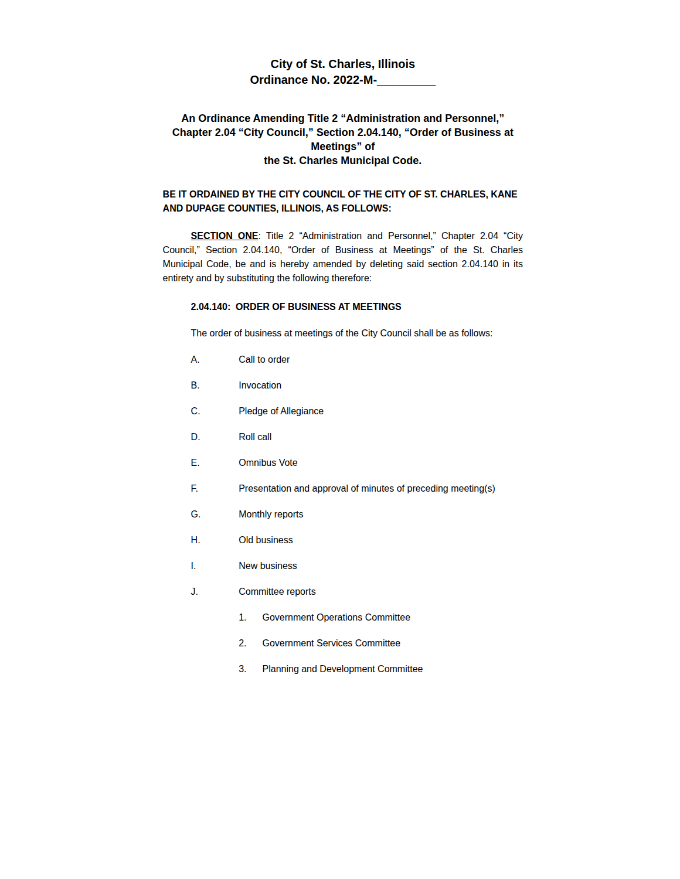City of St. Charles, Illinois
Ordinance No. 2022-M-_________
An Ordinance Amending Title 2 “Administration and Personnel,”
Chapter 2.04 “City Council,” Section 2.04.140, “Order of Business at Meetings” of
the St. Charles Municipal Code.
BE IT ORDAINED BY THE CITY COUNCIL OF THE CITY OF ST. CHARLES, KANE AND DUPAGE COUNTIES, ILLINOIS, AS FOLLOWS:
SECTION ONE: Title 2 “Administration and Personnel,” Chapter 2.04 “City Council,” Section 2.04.140, “Order of Business at Meetings” of the St. Charles Municipal Code, be and is hereby amended by deleting said section 2.04.140 in its entirety and by substituting the following therefore:
2.04.140: ORDER OF BUSINESS AT MEETINGS
The order of business at meetings of the City Council shall be as follows:
A. Call to order
B. Invocation
C. Pledge of Allegiance
D. Roll call
E. Omnibus Vote
F. Presentation and approval of minutes of preceding meeting(s)
G. Monthly reports
H. Old business
I. New business
J. Committee reports
1. Government Operations Committee
2. Government Services Committee
3. Planning and Development Committee